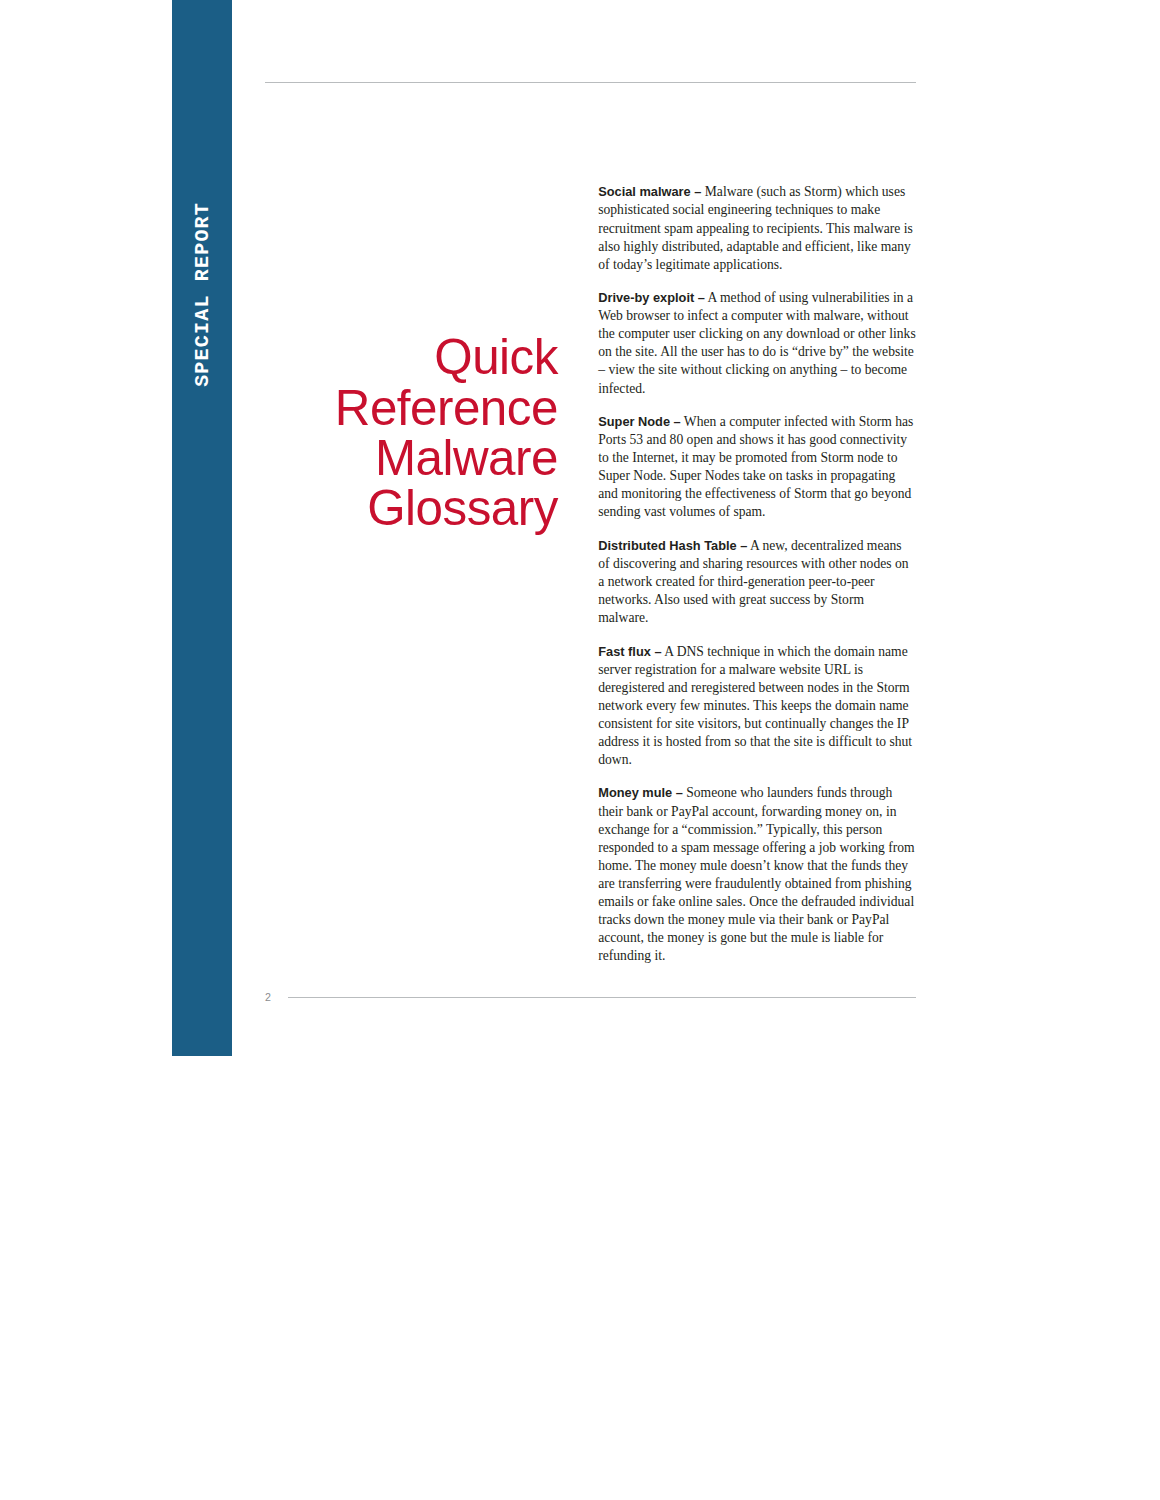SPECIAL REPORT
Quick
Reference
Malware
Glossary
Social malware – Malware (such as Storm) which uses sophisticated social engineering techniques to make recruitment spam appealing to recipients. This malware is also highly distributed, adaptable and efficient, like many of today’s legitimate applications.
Drive-by exploit – A method of using vulnerabilities in a Web browser to infect a computer with malware, without the computer user clicking on any download or other links on the site. All the user has to do is “drive by” the website – view the site without clicking on anything – to become infected.
Super Node – When a computer infected with Storm has Ports 53 and 80 open and shows it has good connectivity to the Internet, it may be promoted from Storm node to Super Node. Super Nodes take on tasks in propagating and monitoring the effectiveness of Storm that go beyond sending vast volumes of spam.
Distributed Hash Table – A new, decentralized means of discovering and sharing resources with other nodes on a network created for third-generation peer-to-peer networks. Also used with great success by Storm malware.
Fast flux – A DNS technique in which the domain name server registration for a malware website URL is deregistered and reregistered between nodes in the Storm network every few minutes. This keeps the domain name consistent for site visitors, but continually changes the IP address it is hosted from so that the site is difficult to shut down.
Money mule – Someone who launders funds through their bank or PayPal account, forwarding money on, in exchange for a “commission.” Typically, this person responded to a spam message offering a job working from home. The money mule doesn’t know that the funds they are transferring were fraudulently obtained from phishing emails or fake online sales. Once the defrauded individual tracks down the money mule via their bank or PayPal account, the money is gone but the mule is liable for refunding it.
2